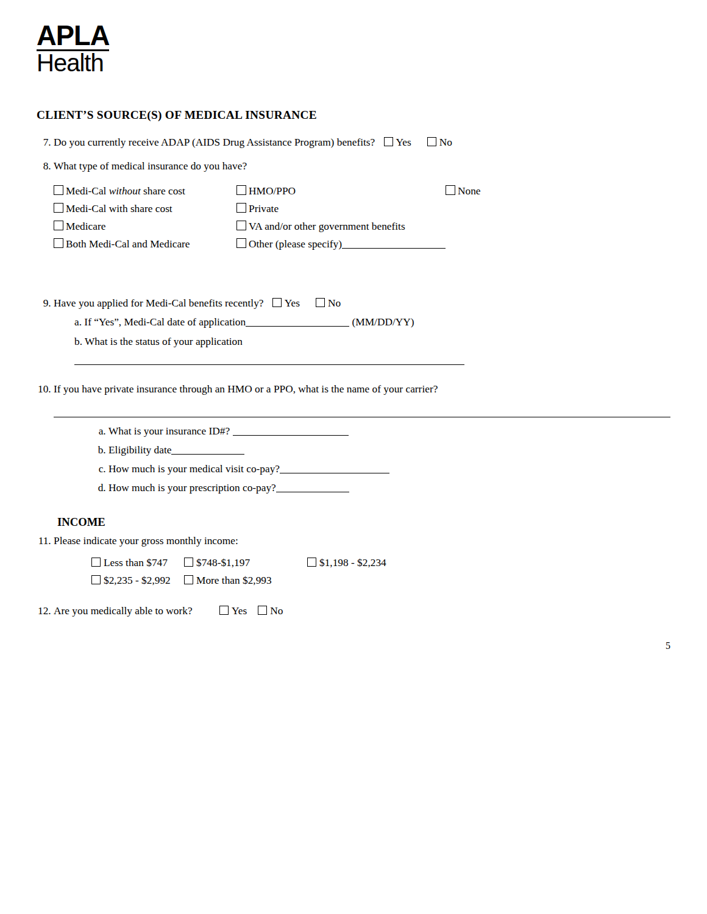APLA Health
CLIENT’S SOURCE(S) OF MEDICAL INSURANCE
Do you currently receive ADAP (AIDS Drug Assistance Program) benefits? Yes No
What type of medical insurance do you have?
| Medi-Cal without share cost | HMO/PPO | None |
| Medi-Cal with share cost | Private | |
| Medicare | VA and/or other government benefits | |
| Both Medi-Cal and Medicare | Other (please specify) | |
Have you applied for Medi-Cal benefits recently? Yes No
a. If “Yes”, Medi-Cal date of application (MM/DD/YY)
b. What is the status of your application
If you have private insurance through an HMO or a PPO, what is the name of your carrier?
What is your insurance ID#?
Eligibility date
How much is your medical visit co-pay?
How much is your prescription co-pay?
INCOME
Please indicate your gross monthly income:
| Less than $747 | $748-$1,197 | $1,198 - $2,234 |
| $2,235 - $2,992 | More than $2,993 | |
Are you medically able to work? Yes No
5